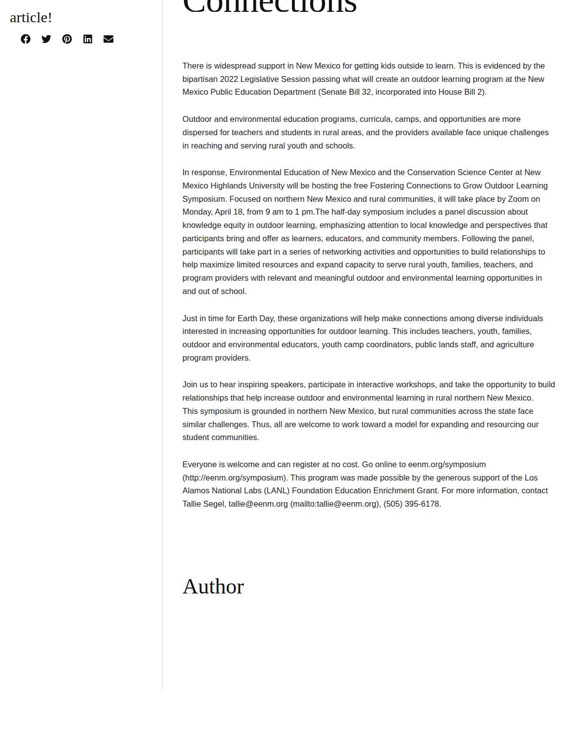article!
Connections
There is widespread support in New Mexico for getting kids outside to learn. This is evidenced by the bipartisan 2022 Legislative Session passing what will create an outdoor learning program at the New Mexico Public Education Department (Senate Bill 32, incorporated into House Bill 2).
Outdoor and environmental education programs, curricula, camps, and opportunities are more dispersed for teachers and students in rural areas, and the providers available face unique challenges in reaching and serving rural youth and schools.
In response, Environmental Education of New Mexico and the Conservation Science Center at New Mexico Highlands University will be hosting the free Fostering Connections to Grow Outdoor Learning Symposium. Focused on northern New Mexico and rural communities, it will take place by Zoom on Monday, April 18, from 9 am to 1 pm.The half-day symposium includes a panel discussion about knowledge equity in outdoor learning, emphasizing attention to local knowledge and perspectives that participants bring and offer as learners, educators, and community members. Following the panel, participants will take part in a series of networking activities and opportunities to build relationships to help maximize limited resources and expand capacity to serve rural youth, families, teachers, and program providers with relevant and meaningful outdoor and environmental learning opportunities in and out of school.
Just in time for Earth Day, these organizations will help make connections among diverse individuals interested in increasing opportunities for outdoor learning. This includes teachers, youth, families, outdoor and environmental educators, youth camp coordinators, public lands staff, and agriculture program providers.
Join us to hear inspiring speakers, participate in interactive workshops, and take the opportunity to build relationships that help increase outdoor and environmental learning in rural northern New Mexico.
This symposium is grounded in northern New Mexico, but rural communities across the state face similar challenges. Thus, all are welcome to work toward a model for expanding and resourcing our student communities.
Everyone is welcome and can register at no cost. Go online to eenm.org/symposium (http://eenm.org/symposium). This program was made possible by the generous support of the Los Alamos National Labs (LANL) Foundation Education Enrichment Grant. For more information, contact Tallie Segel, tallie@eenm.org (mailto:tallie@eenm.org), (505) 395-6178.
Author